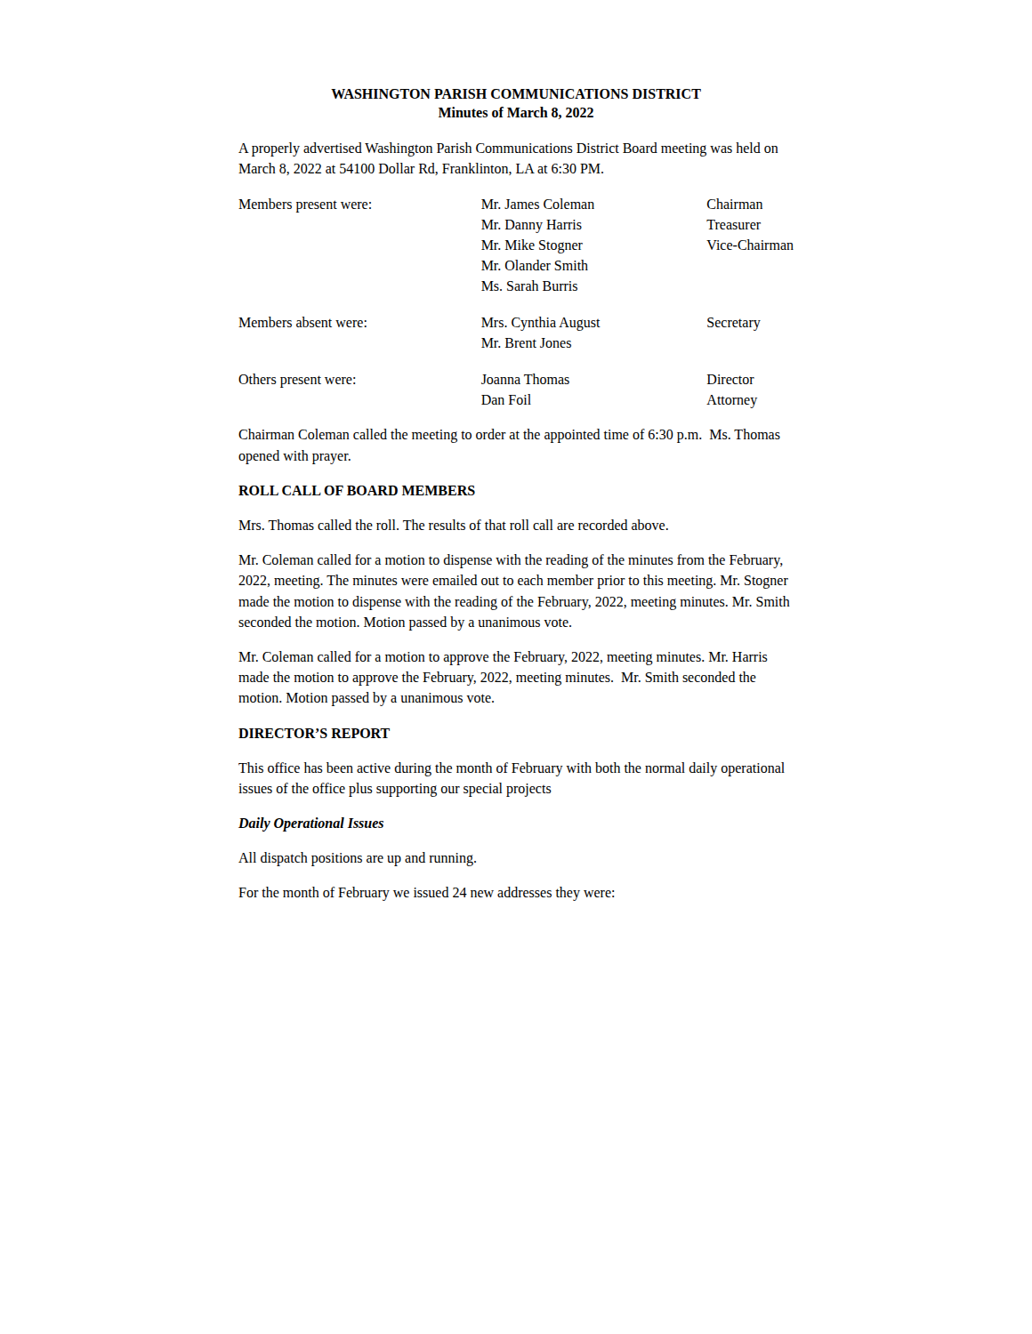WASHINGTON PARISH COMMUNICATIONS DISTRICT Minutes of March 8, 2022
A properly advertised Washington Parish Communications District Board meeting was held on March 8, 2022 at 54100 Dollar Rd, Franklinton, LA at 6:30 PM.
| Members present were: | Mr. James Coleman | Chairman |
| | Mr. Danny Harris | Treasurer |
| | Mr. Mike Stogner | Vice-Chairman |
| | Mr. Olander Smith | |
| | Ms. Sarah Burris | |
| Members absent were: | Mrs. Cynthia August | Secretary |
| | Mr. Brent Jones | |
| Others present were: | Joanna Thomas | Director |
| | Dan Foil | Attorney |
Chairman Coleman called the meeting to order at the appointed time of 6:30 p.m. Ms. Thomas opened with prayer.
Roll Call of Board Members
Mrs. Thomas called the roll. The results of that roll call are recorded above.
Mr. Coleman called for a motion to dispense with the reading of the minutes from the February, 2022, meeting. The minutes were emailed out to each member prior to this meeting. Mr. Stogner made the motion to dispense with the reading of the February, 2022, meeting minutes. Mr. Smith seconded the motion. Motion passed by a unanimous vote.
Mr. Coleman called for a motion to approve the February, 2022, meeting minutes. Mr. Harris made the motion to approve the February, 2022, meeting minutes. Mr. Smith seconded the motion. Motion passed by a unanimous vote.
Director’s Report
This office has been active during the month of February with both the normal daily operational issues of the office plus supporting our special projects
Daily Operational Issues
All dispatch positions are up and running.
For the month of February we issued 24 new addresses they were: